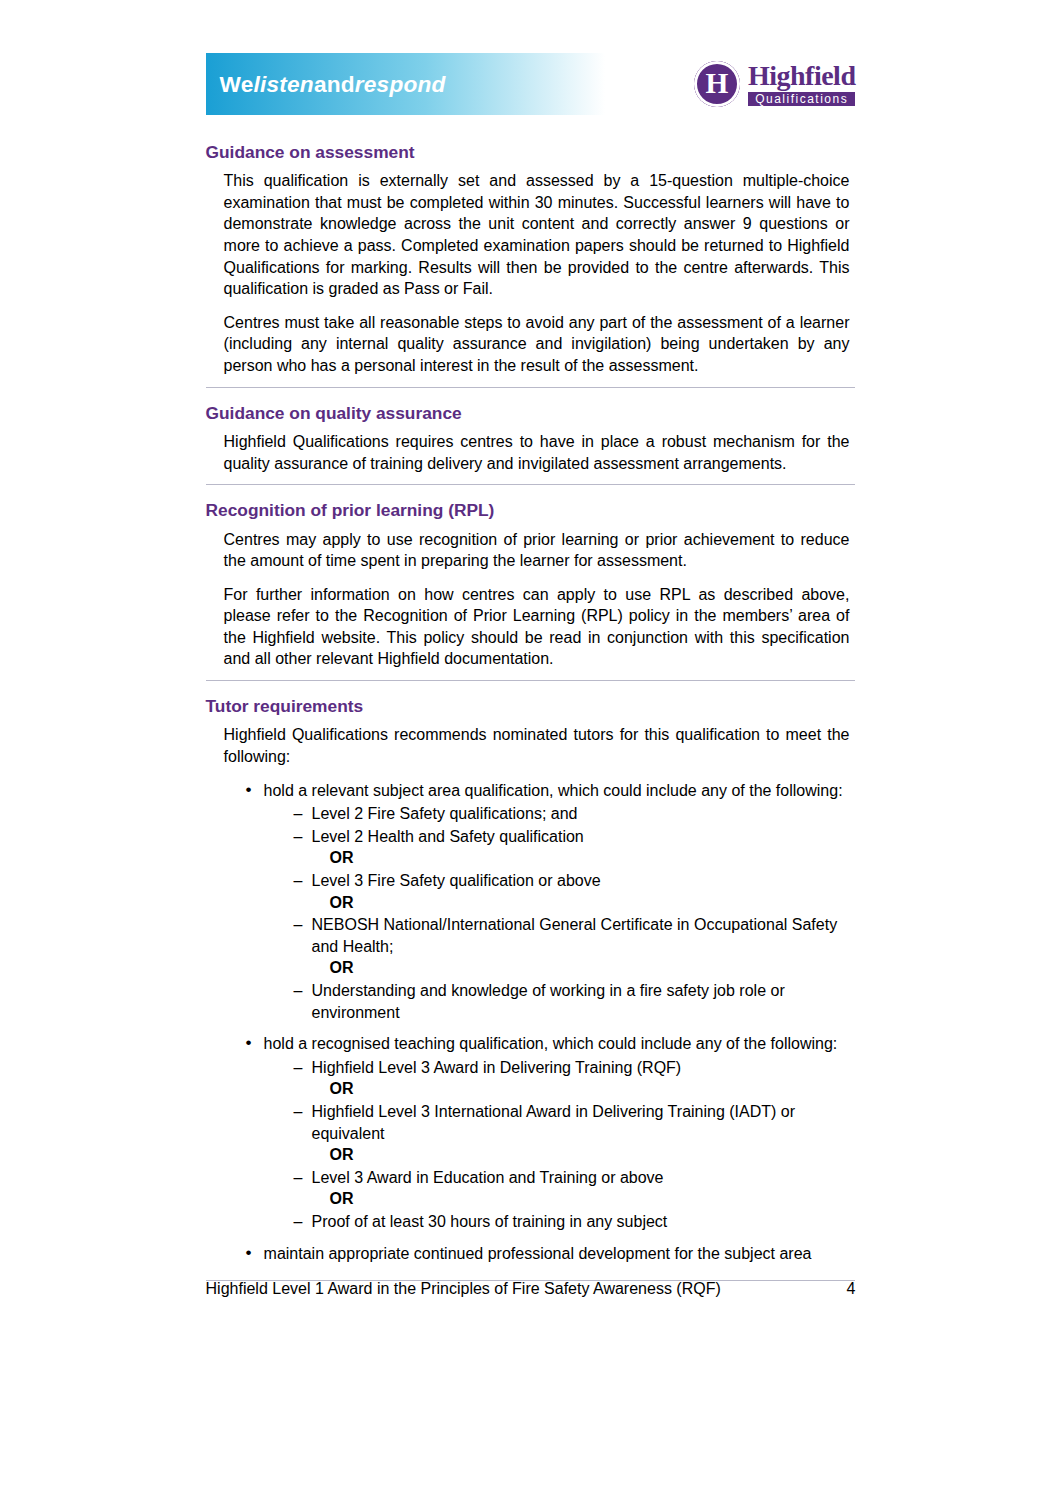We listen and respond
H
Highfield Qualifications
Guidance on assessment
This qualification is externally set and assessed by a 15-question multiple-choice examination that must be completed within 30 minutes. Successful learners will have to demonstrate knowledge across the unit content and correctly answer 9 questions or more to achieve a pass. Completed examination papers should be returned to Highfield Qualifications for marking. Results will then be provided to the centre afterwards. This qualification is graded as Pass or Fail.
Centres must take all reasonable steps to avoid any part of the assessment of a learner (including any internal quality assurance and invigilation) being undertaken by any person who has a personal interest in the result of the assessment.
Guidance on quality assurance
Highfield Qualifications requires centres to have in place a robust mechanism for the quality assurance of training delivery and invigilated assessment arrangements.
Recognition of prior learning (RPL)
Centres may apply to use recognition of prior learning or prior achievement to reduce the amount of time spent in preparing the learner for assessment.
For further information on how centres can apply to use RPL as described above, please refer to the Recognition of Prior Learning (RPL) policy in the members’ area of the Highfield website. This policy should be read in conjunction with this specification and all other relevant Highfield documentation.
Tutor requirements
Highfield Qualifications recommends nominated tutors for this qualification to meet the following:
hold a relevant subject area qualification, which could include any of the following:
Level 2 Fire Safety qualifications; and
Level 2 Health and Safety qualification
OR
Level 3 Fire Safety qualification or above
OR
NEBOSH National/International General Certificate in Occupational Safety and Health;
OR
Understanding and knowledge of working in a fire safety job role or environment
hold a recognised teaching qualification, which could include any of the following:
Highfield Level 3 Award in Delivering Training (RQF)
OR
Highfield Level 3 International Award in Delivering Training (IADT) or equivalent
OR
Level 3 Award in Education and Training or above
OR
Proof of at least 30 hours of training in any subject
maintain appropriate continued professional development for the subject area
Highfield Level 1 Award in the Principles of Fire Safety Awareness (RQF) 4